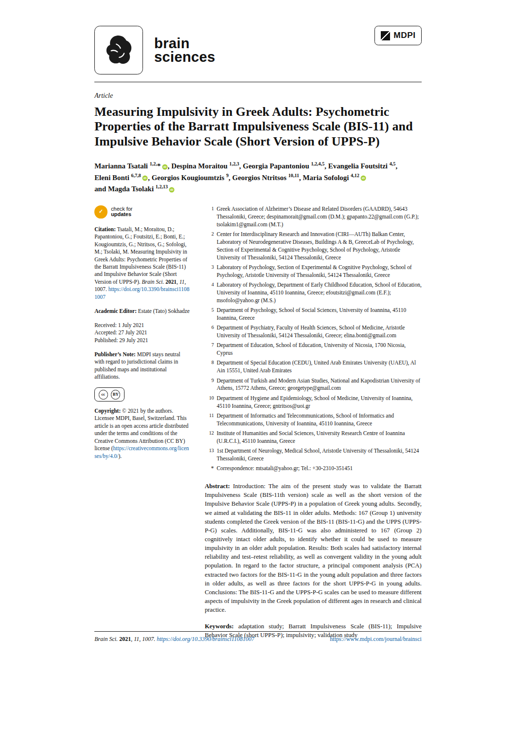brain
sciences
MDPI
Article
Measuring Impulsivity in Greek Adults: Psychometric Properties of the Barratt Impulsiveness Scale (BIS-11) and Impulsive Behavior Scale (Short Version of UPPS-P)
Marianna Tsatali 1,2,*iD, Despina Moraitou 1,2,3, Georgia Papantoniou 1,2,4,5, Evangelia Foutsitzi 4,5,
Eleni Bonti 6,7,8iD, Georgios Kougioumtzis 9, Georgios Ntritsos 10,11, Maria Sofologi 4,12iD
and Magda Tsolaki 1,2,13iD
✓
check for
updates
Citation: Tsatali, M.; Moraitou, D.; Papantoniou, G.; Foutsitzi, E.; Bonti, E.; Kougioumtzis, G.; Ntritsos, G.; Sofologi, M.; Tsolaki, M. Measuring Impulsivity in Greek Adults: Psychometric Properties of the Barratt Impulsiveness Scale (BIS-11) and Impulsive Behavior Scale (Short Version of UPPS-P). Brain Sci. 2021, 11, 1007. https://doi.org/10.3390/brainsci11081007
Academic Editor: Estate (Tato) Sokhadze
Received: 1 July 2021
Accepted: 27 July 2021
Published: 29 July 2021
Publisher’s Note: MDPI stays neutral with regard to jurisdictional claims in published maps and institutional affiliations.
cc BY
Copyright: © 2021 by the authors. Licensee MDPI, Basel, Switzerland. This article is an open access article distributed under the terms and conditions of the Creative Commons Attribution (CC BY) license (https://creativecommons.org/licenses/by/4.0/).
1 Greek Association of Alzheimer’s Disease and Related Disorders (GAADRD), 54643 Thessaloniki, Greece; despinamorait@gmail.com (D.M.); gpapanto.22@gmail.com (G.P.); tsolakim1@gmail.com (M.T.)
2 Center for Interdisciplinary Research and Innovation (CIRI—AUTh) Balkan Center, Laboratory of Neurodegenerative Diseases, Buildings A & B, GreeceLab of Psychology, Section of Experimental & Cognitive Psychology, School of Psychology, Aristotle University of Thessaloniki, 54124 Thessaloniki, Greece
3 Laboratory of Psychology, Section of Experimental & Cognitive Psychology, School of Psychology, Aristotle University of Thessaloniki, 54124 Thessaloniki, Greece
4 Laboratory of Psychology, Department of Early Childhood Education, School of Education, University of Ioannina, 45110 Ioannina, Greece; efoutsitzi@gmail.com (E.F.); msofolo@yahoo.gr (M.S.)
5 Department of Psychology, School of Social Sciences, University of Ioannina, 45110 Ioannina, Greece
6 Department of Psychiatry, Faculty of Health Sciences, School of Medicine, Aristotle University of Thessaloniki, 54124 Thessaloniki, Greece; elina.bonti@gmail.com
7 Department of Education, School of Education, University of Nicosia, 1700 Nicosia, Cyprus
8 Department of Special Education (CEDU), United Arab Emirates University (UAEU), Al Ain 15551, United Arab Emirates
9 Department of Turkish and Modern Asian Studies, National and Kapodistrian University of Athens, 15772 Athens, Greece; georgetype@gmail.com
10 Department of Hygiene and Epidemiology, School of Medicine, University of Ioannina, 45110 Ioannina, Greece; gntritsos@uoi.gr
11 Department of Informatics and Telecommunications, School of Informatics and Telecommunications, University of Ioannina, 45110 Ioannina, Greece
12 Institute of Humanities and Social Sciences, University Research Centre of Ioannina (U.R.C.I.), 45110 Ioannina, Greece
131st Department of Neurology, Medical School, Aristotle University of Thessaloniki, 54124 Thessaloniki, Greece
*Correspondence: mtsatali@yahoo.gr; Tel.: +30-2310-351451
Abstract: Introduction: The aim of the present study was to validate the Barratt Impulsiveness Scale (BIS-11th version) scale as well as the short version of the Impulsive Behavior Scale (UPPS-P) in a population of Greek young adults. Secondly, we aimed at validating the BIS-11 in older adults. Methods: 167 (Group 1) university students completed the Greek version of the BIS-11 (BIS-11-G) and the UPPS (UPPS-P-G) scales. Additionally, BIS-11-G was also administered to 167 (Group 2) cognitively intact older adults, to identify whether it could be used to measure impulsivity in an older adult population. Results: Both scales had satisfactory internal reliability and test–retest reliability, as well as convergent validity in the young adult population. In regard to the factor structure, a principal component analysis (PCA) extracted two factors for the BIS-11-G in the young adult population and three factors in older adults, as well as three factors for the short UPPS-P-G in young adults. Conclusions: The BIS-11-G and the UPPS-P-G scales can be used to measure different aspects of impulsivity in the Greek population of different ages in research and clinical practice.
Keywords: adaptation study; Barratt Impulsiveness Scale (BIS-11); Impulsive Behavior Scale (short UPPS-P); impulsivity; validation study
Brain Sci. 2021, 11, 1007. https://doi.org/10.3390/brainsci11081007
https://www.mdpi.com/journal/brainsci